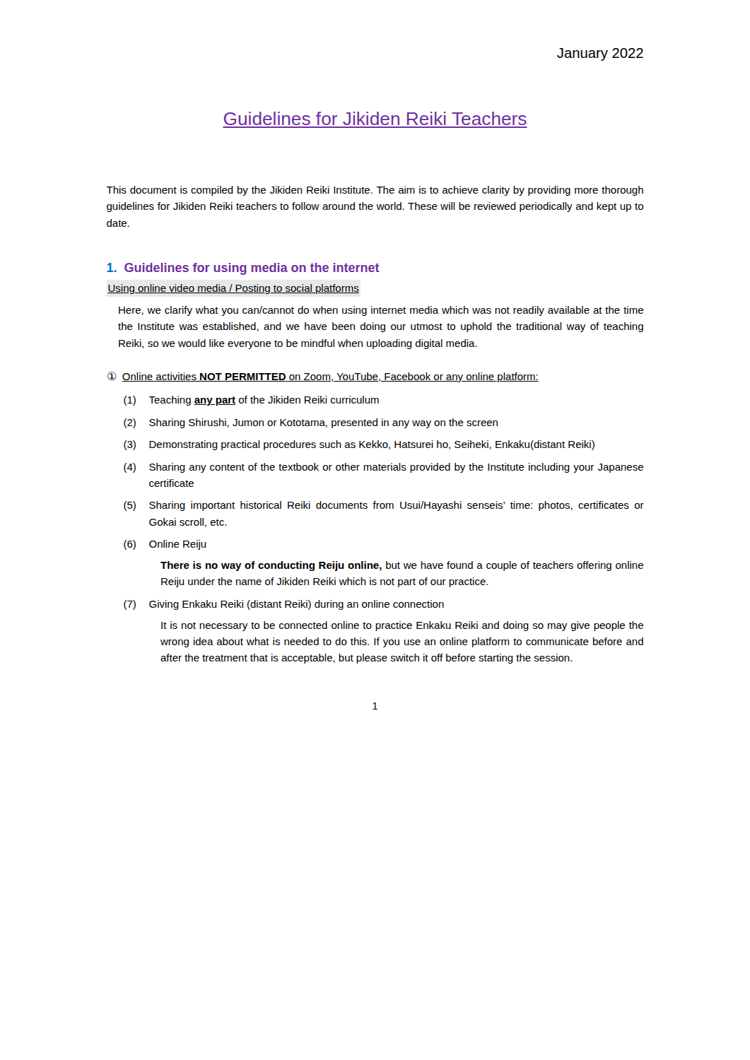January 2022
Guidelines for Jikiden Reiki Teachers
This document is compiled by the Jikiden Reiki Institute. The aim is to achieve clarity by providing more thorough guidelines for Jikiden Reiki teachers to follow around the world. These will be reviewed periodically and kept up to date.
1. Guidelines for using media on the internet
Using online video media / Posting to social platforms
Here, we clarify what you can/cannot do when using internet media which was not readily available at the time the Institute was established, and we have been doing our utmost to uphold the traditional way of teaching Reiki, so we would like everyone to be mindful when uploading digital media.
① Online activities NOT PERMITTED on Zoom, YouTube, Facebook or any online platform:
(1) Teaching any part of the Jikiden Reiki curriculum
(2) Sharing Shirushi, Jumon or Kototama, presented in any way on the screen
(3) Demonstrating practical procedures such as Kekko, Hatsurei ho, Seiheki, Enkaku(distant Reiki)
(4) Sharing any content of the textbook or other materials provided by the Institute including your Japanese certificate
(5) Sharing important historical Reiki documents from Usui/Hayashi senseis’ time: photos, certificates or Gokai scroll, etc.
(6) Online Reiju
There is no way of conducting Reiju online, but we have found a couple of teachers offering online Reiju under the name of Jikiden Reiki which is not part of our practice.
(7) Giving Enkaku Reiki (distant Reiki) during an online connection
It is not necessary to be connected online to practice Enkaku Reiki and doing so may give people the wrong idea about what is needed to do this. If you use an online platform to communicate before and after the treatment that is acceptable, but please switch it off before starting the session.
1